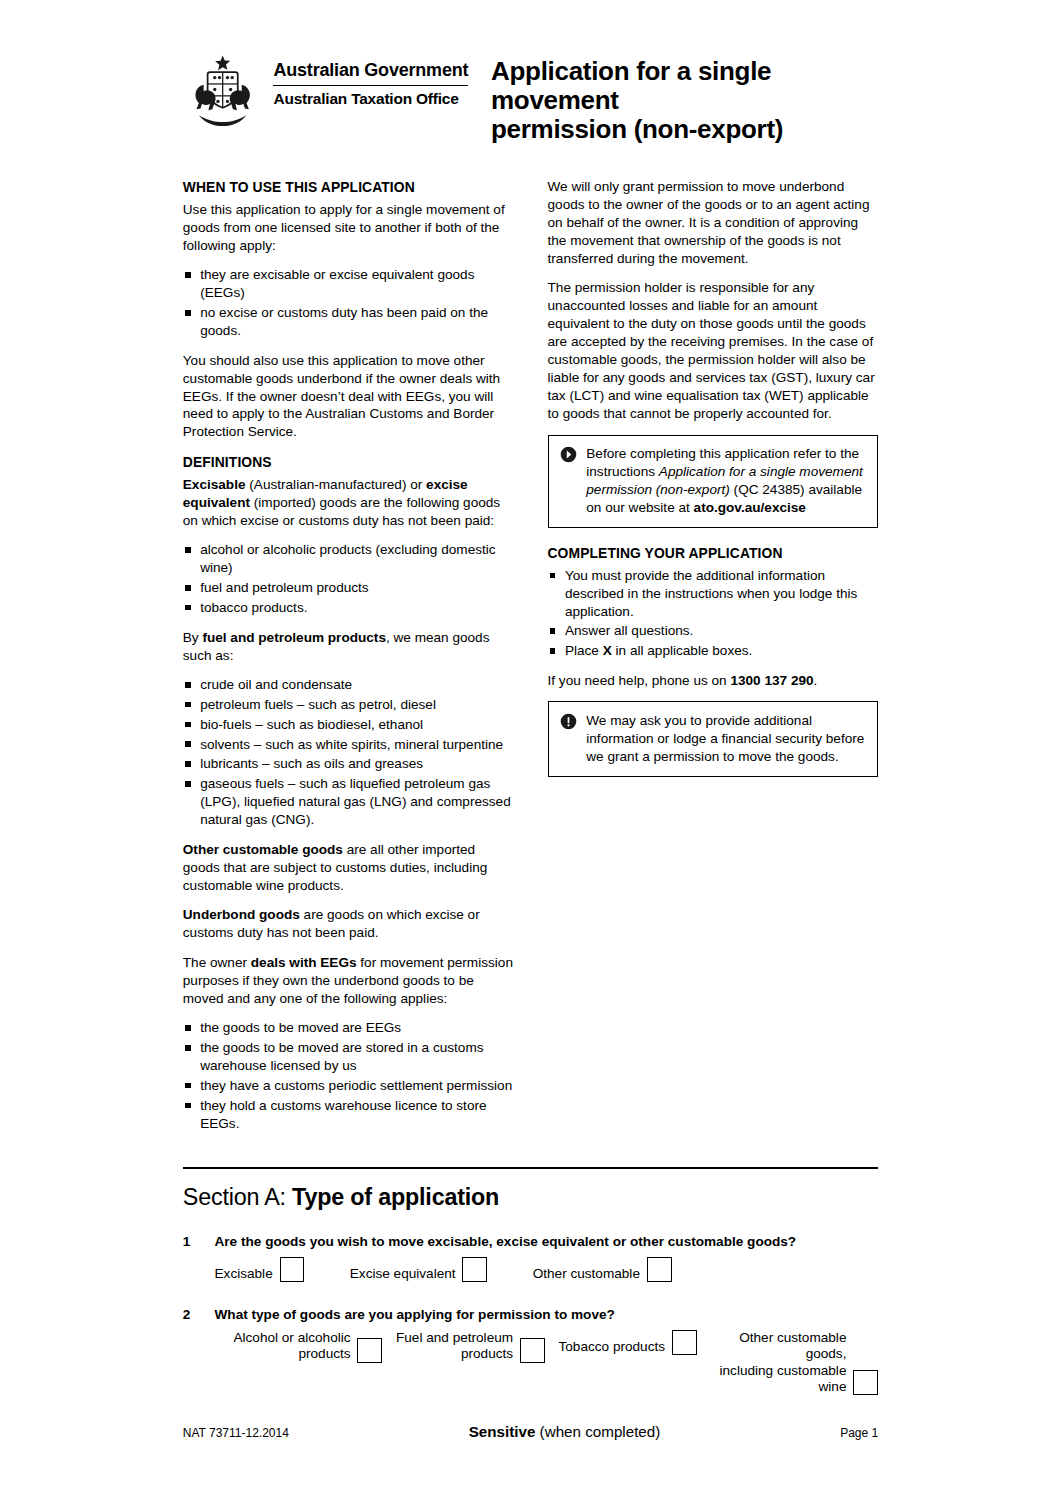Australian Government
Australian Taxation Office
Application for a single movement
permission (non-export)
When to use this application
Use this application to apply for a single movement of goods from one licensed site to another if both of the following apply:
they are excisable or excise equivalent goods (EEGs)
no excise or customs duty has been paid on the goods.
You should also use this application to move other customable goods underbond if the owner deals with EEGs. If the owner doesn’t deal with EEGs, you will need to apply to the Australian Customs and Border Protection Service.
Definitions
Excisable (Australian-manufactured) or excise equivalent (imported) goods are the following goods on which excise or customs duty has not been paid:
alcohol or alcoholic products (excluding domestic wine)
fuel and petroleum products
tobacco products.
By fuel and petroleum products, we mean goods such as:
crude oil and condensate
petroleum fuels – such as petrol, diesel
bio-fuels – such as biodiesel, ethanol
solvents – such as white spirits, mineral turpentine
lubricants – such as oils and greases
gaseous fuels – such as liquefied petroleum gas (LPG), liquefied natural gas (LNG) and compressed natural gas (CNG).
Other customable goods are all other imported goods that are subject to customs duties, including customable wine products.
Underbond goods are goods on which excise or customs duty has not been paid.
The owner deals with EEGs for movement permission purposes if they own the underbond goods to be moved and any one of the following applies:
the goods to be moved are EEGs
the goods to be moved are stored in a customs warehouse licensed by us
they have a customs periodic settlement permission
they hold a customs warehouse licence to store EEGs.
We will only grant permission to move underbond goods to the owner of the goods or to an agent acting on behalf of the owner. It is a condition of approving the movement that ownership of the goods is not transferred during the movement.
The permission holder is responsible for any unaccounted losses and liable for an amount equivalent to the duty on those goods until the goods are accepted by the receiving premises. In the case of customable goods, the permission holder will also be liable for any goods and services tax (GST), luxury car tax (LCT) and wine equalisation tax (WET) applicable to goods that cannot be properly accounted for.
Before completing this application refer to the instructions Application for a single movement permission (non-export) (QC 24385) available on our website at ato.gov.au/excise
Completing your application
You must provide the additional information described in the instructions when you lodge this application.
Answer all questions.
Place X in all applicable boxes.
If you need help, phone us on 1300 137 290.
We may ask you to provide additional information or lodge a financial security before we grant a permission to move the goods.
Section A: Type of application
1
Are the goods you wish to move excisable, excise equivalent or other customable goods?
Excisable
Excise equivalent
Other customable
2
What type of goods are you applying for permission to move?
Alcohol or alcoholic products
Fuel and petroleum
products
Tobacco products
Other customable goods,
including customable wine
NAT 73711-12.2014
Sensitive (when completed)
Page 1